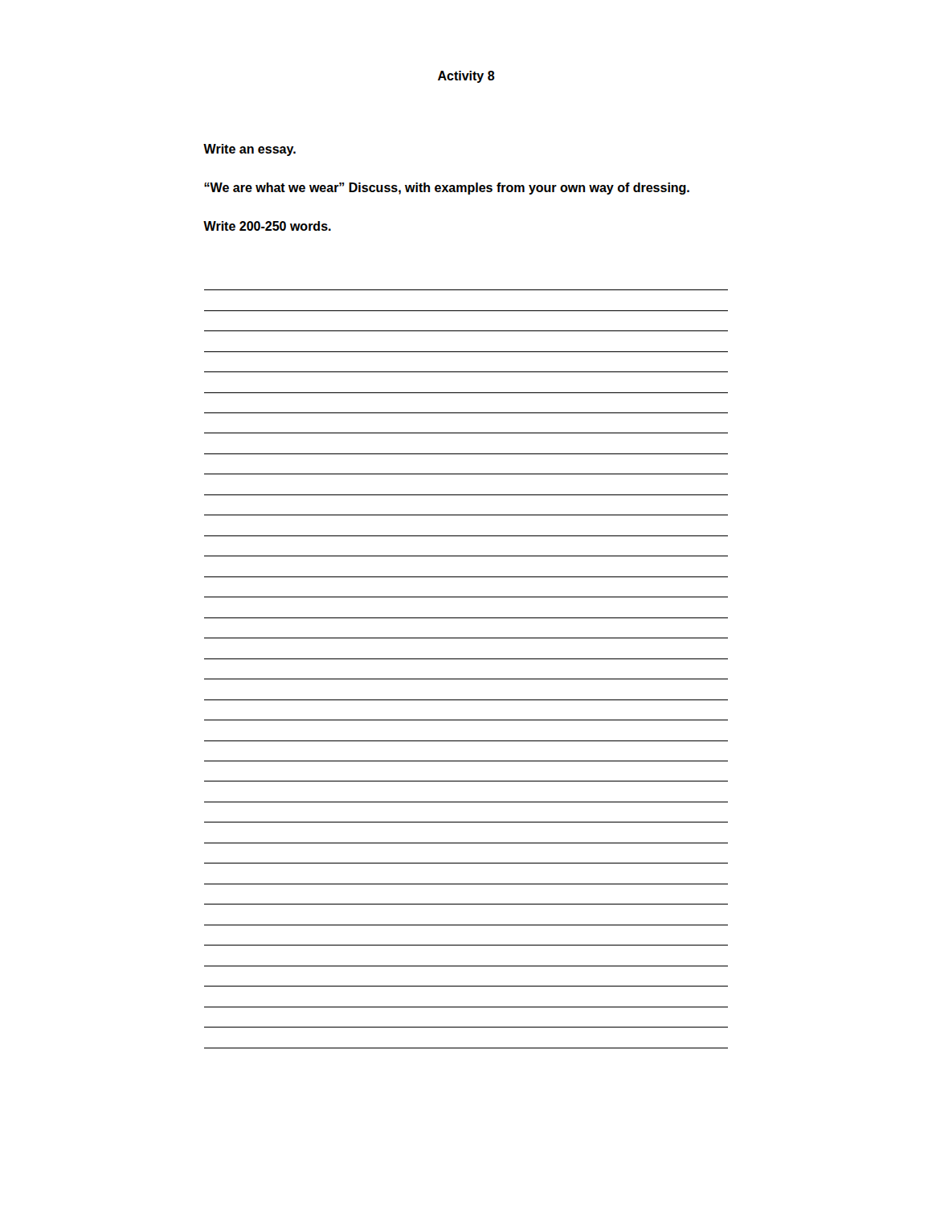Activity 8
Write an essay.
“We are what we wear” Discuss, with examples from your own way of dressing.
Write 200-250 words.